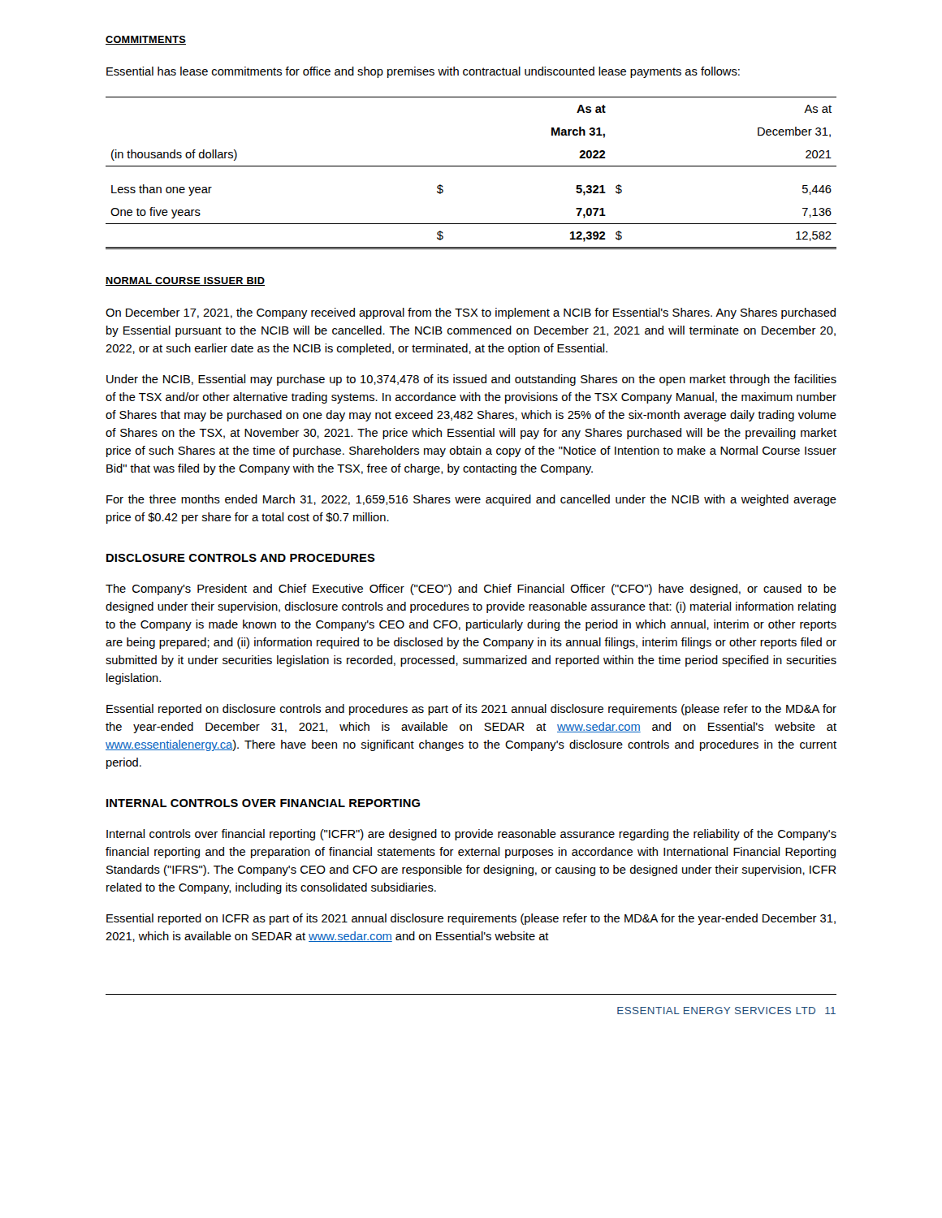Commitments
Essential has lease commitments for office and shop premises with contractual undiscounted lease payments as follows:
| | | As at | | As at |
| --- | --- | --- | --- | --- |
| | | March 31, | | December 31, |
| (in thousands of dollars) | | 2022 | | 2021 |
| Less than one year | $ | 5,321 | $ | 5,446 |
| One to five years | | 7,071 | | 7,136 |
| | $ | 12,392 | $ | 12,582 |
Normal Course Issuer Bid
On December 17, 2021, the Company received approval from the TSX to implement a NCIB for Essential's Shares. Any Shares purchased by Essential pursuant to the NCIB will be cancelled. The NCIB commenced on December 21, 2021 and will terminate on December 20, 2022, or at such earlier date as the NCIB is completed, or terminated, at the option of Essential.
Under the NCIB, Essential may purchase up to 10,374,478 of its issued and outstanding Shares on the open market through the facilities of the TSX and/or other alternative trading systems. In accordance with the provisions of the TSX Company Manual, the maximum number of Shares that may be purchased on one day may not exceed 23,482 Shares, which is 25% of the six-month average daily trading volume of Shares on the TSX, at November 30, 2021. The price which Essential will pay for any Shares purchased will be the prevailing market price of such Shares at the time of purchase. Shareholders may obtain a copy of the "Notice of Intention to make a Normal Course Issuer Bid" that was filed by the Company with the TSX, free of charge, by contacting the Company.
For the three months ended March 31, 2022, 1,659,516 Shares were acquired and cancelled under the NCIB with a weighted average price of $0.42 per share for a total cost of $0.7 million.
DISCLOSURE CONTROLS AND PROCEDURES
The Company's President and Chief Executive Officer ("CEO") and Chief Financial Officer ("CFO") have designed, or caused to be designed under their supervision, disclosure controls and procedures to provide reasonable assurance that: (i) material information relating to the Company is made known to the Company's CEO and CFO, particularly during the period in which annual, interim or other reports are being prepared; and (ii) information required to be disclosed by the Company in its annual filings, interim filings or other reports filed or submitted by it under securities legislation is recorded, processed, summarized and reported within the time period specified in securities legislation.
Essential reported on disclosure controls and procedures as part of its 2021 annual disclosure requirements (please refer to the MD&A for the year-ended December 31, 2021, which is available on SEDAR at www.sedar.com and on Essential's website at www.essentialenergy.ca). There have been no significant changes to the Company's disclosure controls and procedures in the current period.
INTERNAL CONTROLS OVER FINANCIAL REPORTING
Internal controls over financial reporting ("ICFR") are designed to provide reasonable assurance regarding the reliability of the Company's financial reporting and the preparation of financial statements for external purposes in accordance with International Financial Reporting Standards ("IFRS"). The Company's CEO and CFO are responsible for designing, or causing to be designed under their supervision, ICFR related to the Company, including its consolidated subsidiaries.
Essential reported on ICFR as part of its 2021 annual disclosure requirements (please refer to the MD&A for the year-ended December 31, 2021, which is available on SEDAR at www.sedar.com and on Essential's website at
ESSENTIAL ENERGY SERVICES LTD11